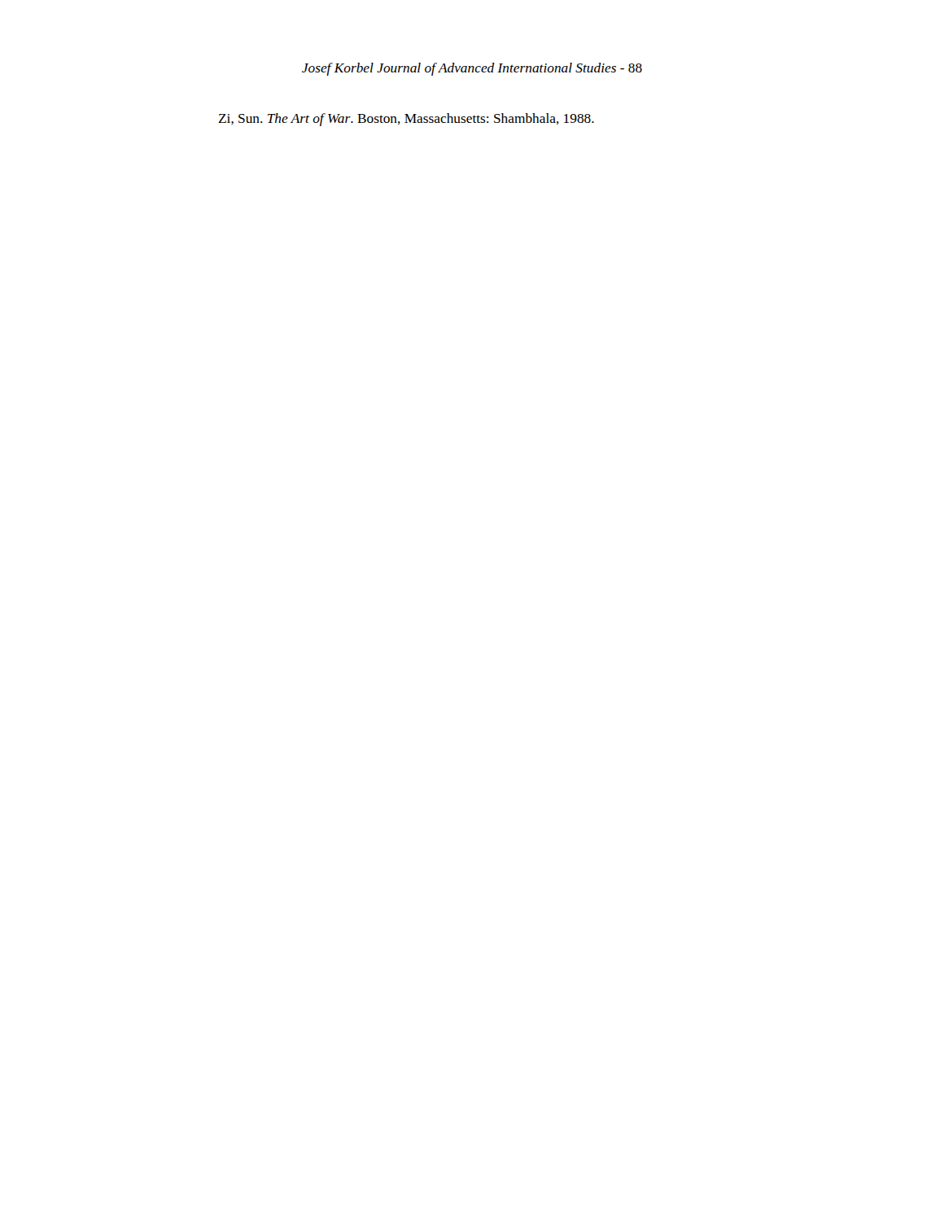Josef Korbel Journal of Advanced International Studies - 88
Zi, Sun. The Art of War. Boston, Massachusetts: Shambhala, 1988.